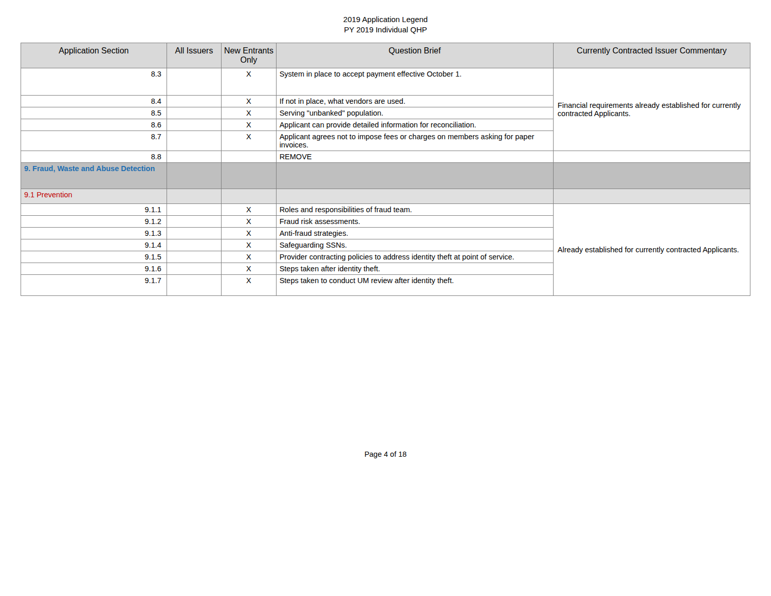2019 Application Legend
PY 2019 Individual QHP
| Application Section | All Issuers | New Entrants Only | Question Brief | Currently Contracted Issuer Commentary |
| --- | --- | --- | --- | --- |
| 8.3 | | X | System in place to accept payment effective October 1. | Financial requirements already established for currently contracted Applicants. |
| 8.4 | | X | If not in place, what vendors are used. |
| 8.5 | | X | Serving "unbanked" population. |
| 8.6 | | X | Applicant can provide detailed information for reconciliation. |
| 8.7 | | X | Applicant agrees not to impose fees or charges on members asking for paper invoices. |
| 8.8 | | | REMOVE | |
| 9. Fraud, Waste and Abuse Detection | | | | |
| 9.1 Prevention | | | | |
| 9.1.1 | | X | Roles and responsibilities of fraud team. | Already established for currently contracted Applicants. |
| 9.1.2 | | X | Fraud risk assessments. |
| 9.1.3 | | X | Anti-fraud strategies. |
| 9.1.4 | | X | Safeguarding SSNs. |
| 9.1.5 | | X | Provider contracting policies to address identity theft at point of service. |
| 9.1.6 | | X | Steps taken after identity theft. |
| 9.1.7 | | X | Steps taken to conduct UM review after identity theft. |
Page 4 of 18